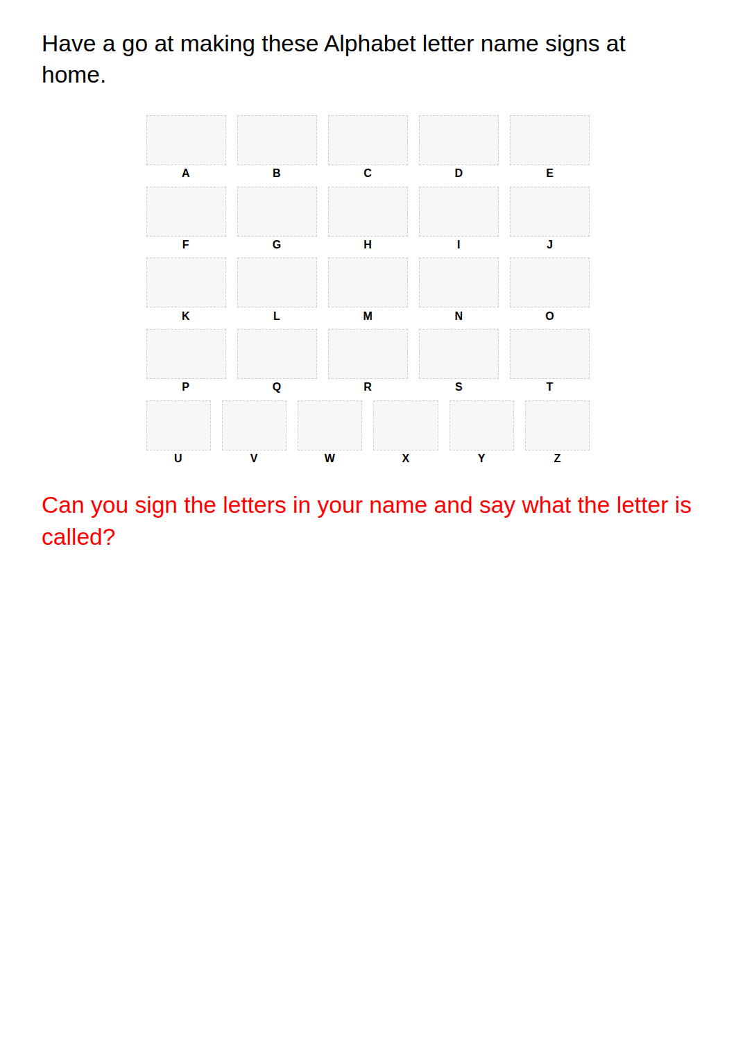Have a go at making these Alphabet letter name signs at home.
A
B
C
D
E
F
G
H
I
J
K
L
M
N
O
P
Q
R
S
T
U
V
W
X
Y
Z
Can you sign the letters in your name and say what the letter is called?